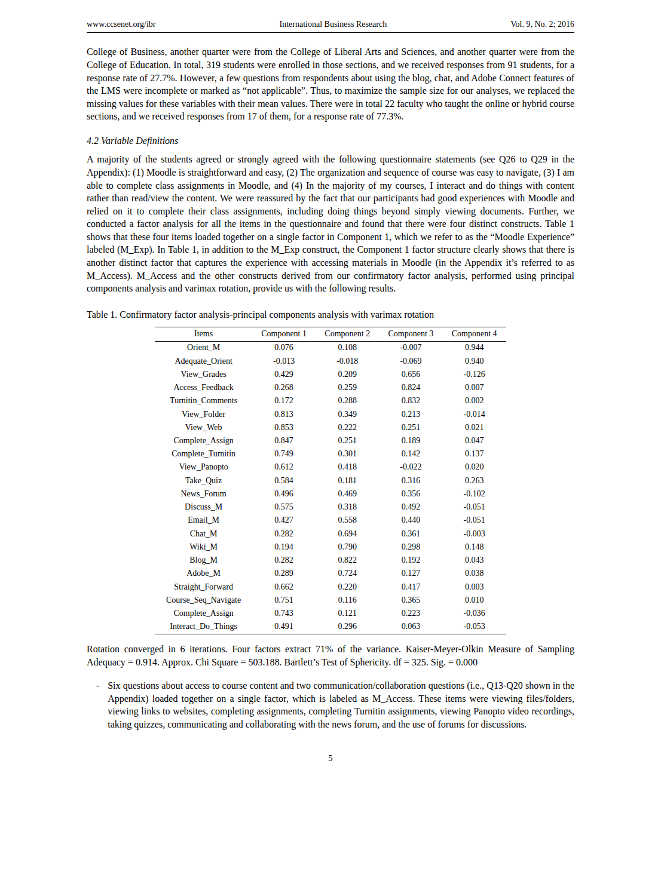www.ccsenet.org/ibr International Business Research Vol. 9, No. 2; 2016
College of Business, another quarter were from the College of Liberal Arts and Sciences, and another quarter were from the College of Education. In total, 319 students were enrolled in those sections, and we received responses from 91 students, for a response rate of 27.7%. However, a few questions from respondents about using the blog, chat, and Adobe Connect features of the LMS were incomplete or marked as “not applicable”. Thus, to maximize the sample size for our analyses, we replaced the missing values for these variables with their mean values. There were in total 22 faculty who taught the online or hybrid course sections, and we received responses from 17 of them, for a response rate of 77.3%.
4.2 Variable Definitions
A majority of the students agreed or strongly agreed with the following questionnaire statements (see Q26 to Q29 in the Appendix): (1) Moodle is straightforward and easy, (2) The organization and sequence of course was easy to navigate, (3) I am able to complete class assignments in Moodle, and (4) In the majority of my courses, I interact and do things with content rather than read/view the content. We were reassured by the fact that our participants had good experiences with Moodle and relied on it to complete their class assignments, including doing things beyond simply viewing documents. Further, we conducted a factor analysis for all the items in the questionnaire and found that there were four distinct constructs. Table 1 shows that these four items loaded together on a single factor in Component 1, which we refer to as the “Moodle Experience” labeled (M_Exp). In Table 1, in addition to the M_Exp construct, the Component 1 factor structure clearly shows that there is another distinct factor that captures the experience with accessing materials in Moodle (in the Appendix it’s referred to as M_Access). M_Access and the other constructs derived from our confirmatory factor analysis, performed using principal components analysis and varimax rotation, provide us with the following results.
Table 1. Confirmatory factor analysis-principal components analysis with varimax rotation
| Items | Component 1 | Component 2 | Component 3 | Component 4 |
| --- | --- | --- | --- | --- |
| Orient_M | 0.076 | 0.108 | -0.007 | 0.944 |
| Adequate_Orient | -0.013 | -0.018 | -0.069 | 0.940 |
| View_Grades | 0.429 | 0.209 | 0.656 | -0.126 |
| Access_Feedback | 0.268 | 0.259 | 0.824 | 0.007 |
| Turnitin_Comments | 0.172 | 0.288 | 0.832 | 0.002 |
| View_Folder | 0.813 | 0.349 | 0.213 | -0.014 |
| View_Web | 0.853 | 0.222 | 0.251 | 0.021 |
| Complete_Assign | 0.847 | 0.251 | 0.189 | 0.047 |
| Complete_Turnitin | 0.749 | 0.301 | 0.142 | 0.137 |
| View_Panopto | 0.612 | 0.418 | -0.022 | 0.020 |
| Take_Quiz | 0.584 | 0.181 | 0.316 | 0.263 |
| News_Forum | 0.496 | 0.469 | 0.356 | -0.102 |
| Discuss_M | 0.575 | 0.318 | 0.492 | -0.051 |
| Email_M | 0.427 | 0.558 | 0.440 | -0.051 |
| Chat_M | 0.282 | 0.694 | 0.361 | -0.003 |
| Wiki_M | 0.194 | 0.790 | 0.298 | 0.148 |
| Blog_M | 0.282 | 0.822 | 0.192 | 0.043 |
| Adobe_M | 0.289 | 0.724 | 0.127 | 0.038 |
| Straight_Forward | 0.662 | 0.220 | 0.417 | 0.003 |
| Course_Seq_Navigate | 0.751 | 0.116 | 0.365 | 0.010 |
| Complete_Assign | 0.743 | 0.121 | 0.223 | -0.036 |
| Interact_Do_Things | 0.491 | 0.296 | 0.063 | -0.053 |
Rotation converged in 6 iterations. Four factors extract 71% of the variance. Kaiser-Meyer-Olkin Measure of Sampling Adequacy = 0.914. Approx. Chi Square = 503.188. Bartlett’s Test of Sphericity. df = 325. Sig. = 0.000
Six questions about access to course content and two communication/collaboration questions (i.e., Q13-Q20 shown in the Appendix) loaded together on a single factor, which is labeled as M_Access. These items were viewing files/folders, viewing links to websites, completing assignments, completing Turnitin assignments, viewing Panopto video recordings, taking quizzes, communicating and collaborating with the news forum, and the use of forums for discussions.
5